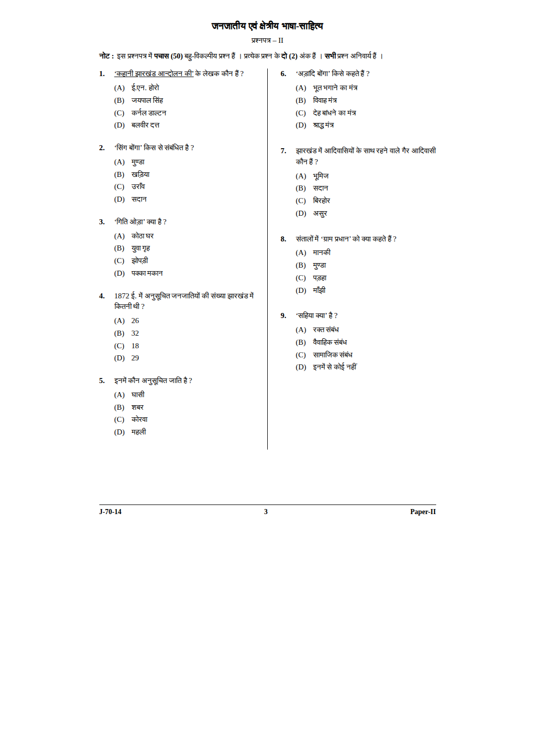जनजातीय एवं क्षेत्रीय भाषा-साहित्य
प्रश्नपत्र – II
नोट : इस प्रश्नपत्र में पचास (50) बहु-विकल्पीय प्रश्न हैं । प्रत्येक प्रश्न के दो (2) अंक हैं । सभी प्रश्न अनिवार्य हैं ।
1.
‘कहानी झारखंड आन्दोलन की’ के लेखक कौन हैं ?
(A) ई.एन. होरो
(B) जयपाल सिंह
(C) कर्नल डाल्टन
(D) बलवीर दत्त
2.
‘सिंग बोंगा’ किस से संबंधित है ?
(A) मुण्डा
(B) खड़िया
(C) उराँव
(D) सदान
3.
‘गिति ओड़ा’ क्या है ?
(A) कोठा घर
(B) युवा गृह
(C) झोपड़ी
(D) पक्का मकान
4.
1872 ई. में अनुसूचित जनजातियों की संख्या झारखंड में कितनी थी ?
(A) 26
(B) 32
(C) 18
(D) 29
5.
इनमें कौन अनुसूचित जाति है ?
(A) घासी
(B) शबर
(C) कोरवा
(D) महली
6.
‘अड़ांदि बोंगा’ किसे कहते हैं ?
(A) भूत भगाने का मंत्र
(B) विवाह मंत्र
(C) देह बांधने का मंत्र
(D) श्राद्ध मंत्र
7.
झारखंड में आदिवासियों के साथ रहने वाले गैर आदिवासी कौन हैं ?
(A) भूमिज
(B) सदान
(C) बिरहोर
(D) असुर
8.
संतालों में ‘ग्राम प्रधान’ को क्या कहते हैं ?
(A) मानकी
(B) मुण्डा
(C) पड़हा
(D) माँझी
9.
‘सहिया क्या’ है ?
(A) रक्त संबंध
(B) वैवाहिक संबंध
(C) सामाजिक संबंध
(D) इनमें से कोई नहीं
J-70-14 3 Paper-II